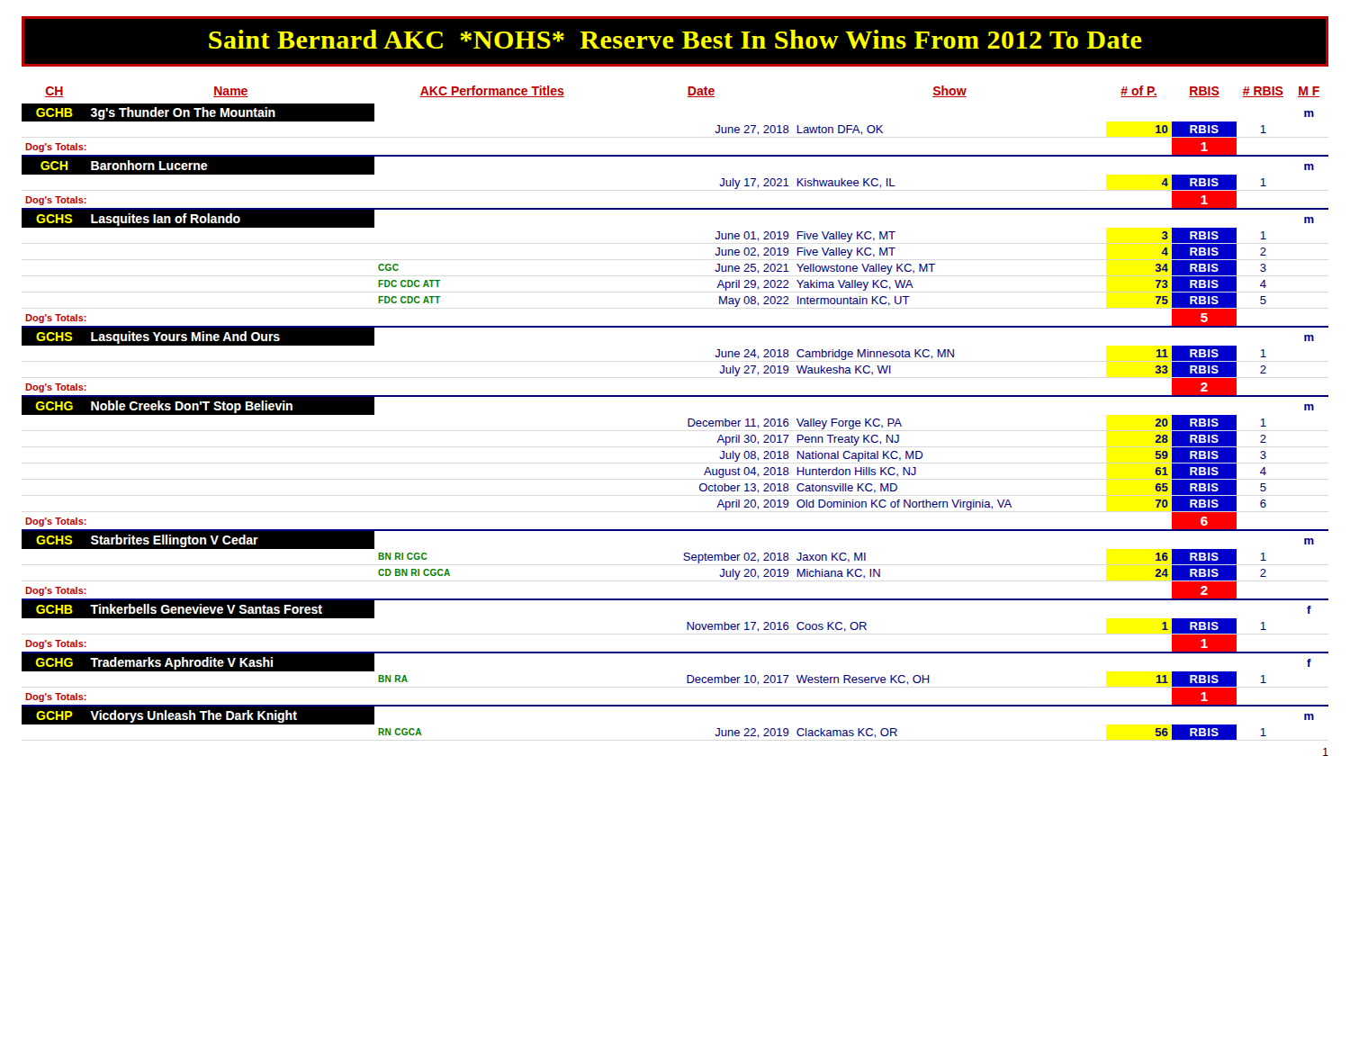Saint Bernard AKC *NOHS* Reserve Best In Show Wins From 2012 To Date
| CH | Name | AKC Performance Titles | Date | Show | # of P. | RBIS | # RBIS | M F |
| --- | --- | --- | --- | --- | --- | --- | --- | --- |
| GCHB | 3g's Thunder On The Mountain | | | | | | | m |
| | | | June 27, 2018 | Lawton DFA, OK | 10 | RBIS | 1 | |
| Dog's Totals: | | | | | 1 | | |
| GCH | Baronhorn Lucerne | | | | | | | m |
| | | | July 17, 2021 | Kishwaukee KC, IL | 4 | RBIS | 1 | |
| Dog's Totals: | | | | | 1 | | |
| GCHS | Lasquites Ian of Rolando | | | | | | | m |
| | | | June 01, 2019 | Five Valley KC, MT | 3 | RBIS | 1 | |
| | | | June 02, 2019 | Five Valley KC, MT | 4 | RBIS | 2 | |
| | | CGC | June 25, 2021 | Yellowstone Valley KC, MT | 34 | RBIS | 3 | |
| | | FDC CDC ATT | April 29, 2022 | Yakima Valley KC, WA | 73 | RBIS | 4 | |
| | | FDC CDC ATT | May 08, 2022 | Intermountain KC, UT | 75 | RBIS | 5 | |
| Dog's Totals: | | | | | 5 | | |
| GCHS | Lasquites Yours Mine And Ours | | | | | | | m |
| | | | June 24, 2018 | Cambridge Minnesota KC, MN | 11 | RBIS | 1 | |
| | | | July 27, 2019 | Waukesha KC, WI | 33 | RBIS | 2 | |
| Dog's Totals: | | | | | 2 | | |
| GCHG | Noble Creeks Don'T Stop Believin | | | | | | | m |
| | | | December 11, 2016 | Valley Forge KC, PA | 20 | RBIS | 1 | |
| | | | April 30, 2017 | Penn Treaty KC, NJ | 28 | RBIS | 2 | |
| | | | July 08, 2018 | National Capital KC, MD | 59 | RBIS | 3 | |
| | | | August 04, 2018 | Hunterdon Hills KC, NJ | 61 | RBIS | 4 | |
| | | | October 13, 2018 | Catonsville KC, MD | 65 | RBIS | 5 | |
| | | | April 20, 2019 | Old Dominion KC of Northern Virginia, VA | 70 | RBIS | 6 | |
| Dog's Totals: | | | | | 6 | | |
| GCHS | Starbrites Ellington V Cedar | | | | | | | m |
| | | BN RI CGC | September 02, 2018 | Jaxon KC, MI | 16 | RBIS | 1 | |
| | | CD BN RI CGCA | July 20, 2019 | Michiana KC, IN | 24 | RBIS | 2 | |
| Dog's Totals: | | | | | 2 | | |
| GCHB | Tinkerbells Genevieve V Santas Forest | | | | | | | f |
| | | | November 17, 2016 | Coos KC, OR | 1 | RBIS | 1 | |
| Dog's Totals: | | | | | 1 | | |
| GCHG | Trademarks Aphrodite V Kashi | | | | | | | f |
| | | BN RA | December 10, 2017 | Western Reserve KC, OH | 11 | RBIS | 1 | |
| Dog's Totals: | | | | | 1 | | |
| GCHP | Vicdorys Unleash The Dark Knight | | | | | | | m |
| | | RN CGCA | June 22, 2019 | Clackamas KC, OR | 56 | RBIS | 1 | |
1